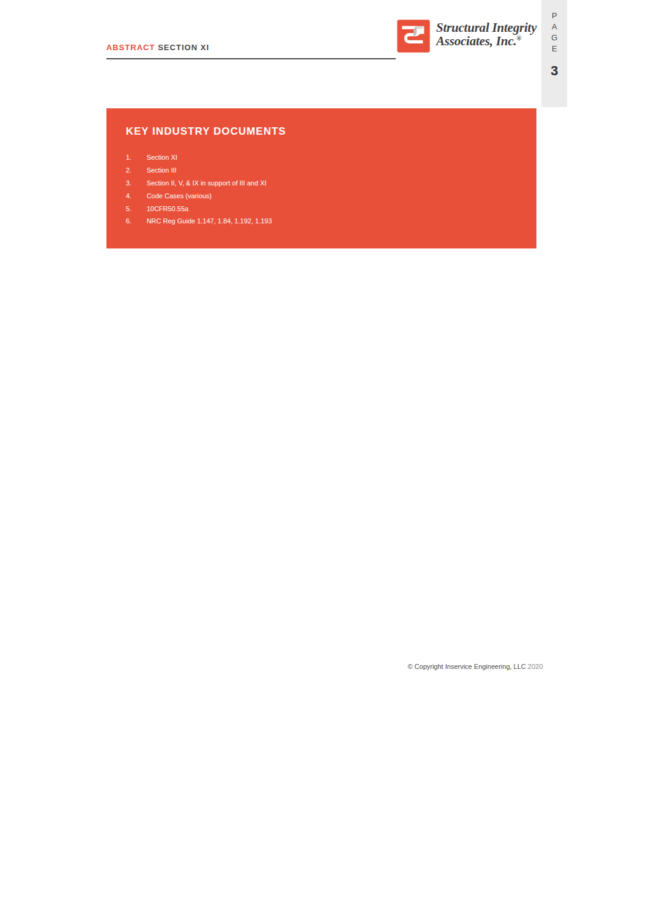PAGE 3
ABSTRACT SECTION XI
Structural Integrity Associates logo mark
Structural Integrity
Associates, Inc.®
Key Industry Documents
Section XI
Section III
Section II, V, & IX in support of III and XI
Code Cases (various)
10CFR50.55a
NRC Reg Guide 1.147, 1.84, 1.192, 1.193
© Copyright Inservice Engineering, LLC 2020